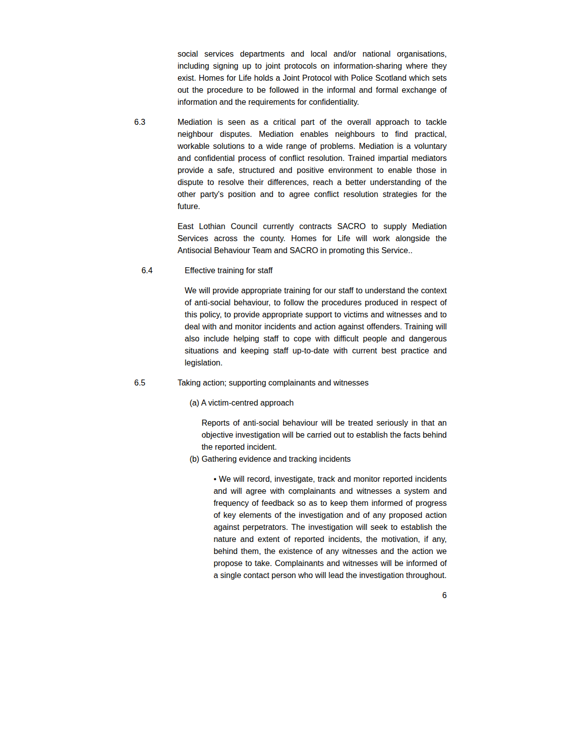social services departments and local and/or national organisations, including signing up to joint protocols on information-sharing where they exist. Homes for Life holds a Joint Protocol with Police Scotland which sets out the procedure to be followed in the informal and formal exchange of information and the requirements for confidentiality.
6.3
Mediation is seen as a critical part of the overall approach to tackle neighbour disputes. Mediation enables neighbours to find practical, workable solutions to a wide range of problems. Mediation is a voluntary and confidential process of conflict resolution. Trained impartial mediators provide a safe, structured and positive environment to enable those in dispute to resolve their differences, reach a better understanding of the other party's position and to agree conflict resolution strategies for the future.
East Lothian Council currently contracts SACRO to supply Mediation Services across the county. Homes for Life will work alongside the Antisocial Behaviour Team and SACRO in promoting this Service..
6.4
Effective training for staff
We will provide appropriate training for our staff to understand the context of anti-social behaviour, to follow the procedures produced in respect of this policy, to provide appropriate support to victims and witnesses and to deal with and monitor incidents and action against offenders. Training will also include helping staff to cope with difficult people and dangerous situations and keeping staff up-to-date with current best practice and legislation.
6.5
Taking action; supporting complainants and witnesses
(a) A victim-centred approach
Reports of anti-social behaviour will be treated seriously in that an objective investigation will be carried out to establish the facts behind the reported incident.
(b) Gathering evidence and tracking incidents
• We will record, investigate, track and monitor reported incidents and will agree with complainants and witnesses a system and frequency of feedback so as to keep them informed of progress of key elements of the investigation and of any proposed action against perpetrators. The investigation will seek to establish the nature and extent of reported incidents, the motivation, if any, behind them, the existence of any witnesses and the action we propose to take. Complainants and witnesses will be informed of a single contact person who will lead the investigation throughout.
6